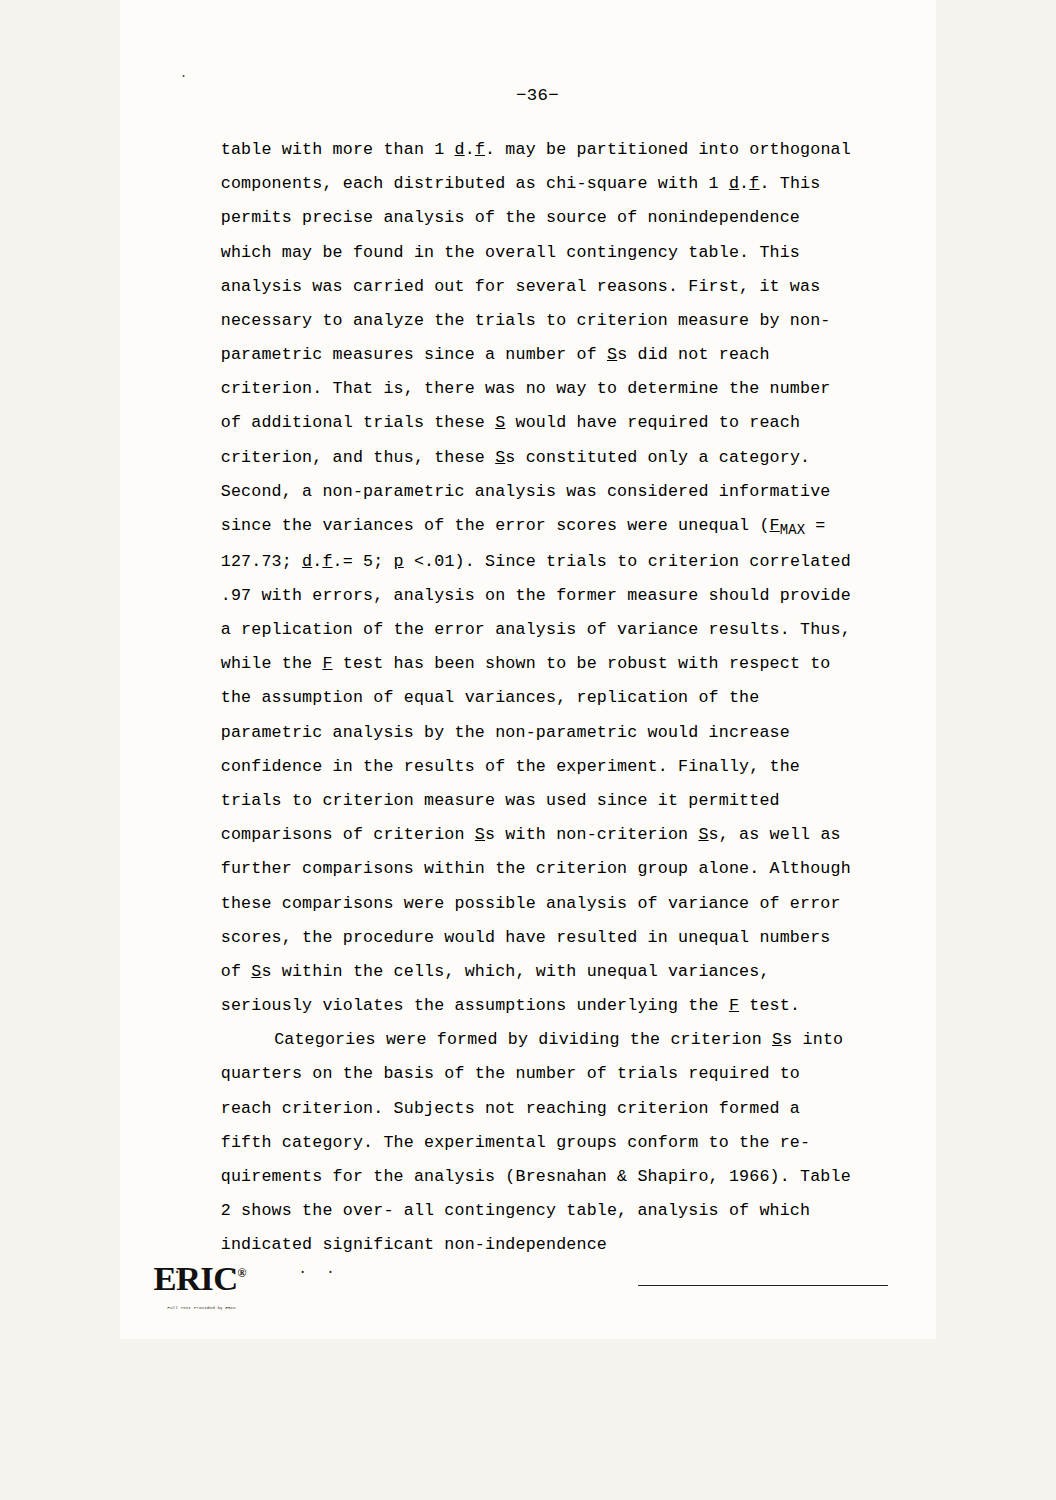·    
−36−
table with more than 1 d.f. may be partitioned into orthogonal components, each distributed as chi-square with 1 d.f. This permits precise analysis of the source of nonindependence which may be found in the overall contingency table. This analysis was carried out for several reasons. First, it was necessary to analyze the trials to criterion measure by non-parametric measures since a number of Ss did not reach criterion. That is, there was no way to determine the number of additional trials these S would have required to reach criterion, and thus, these Ss constituted only a category. Second, a non-parametric analysis was considered informative since the variances of the error scores were unequal (FMAX = 127.73; d.f.= 5; p <.01). Since trials to criterion correlated .97 with errors, analysis on the former measure should provide a replication of the error analysis of variance results. Thus, while the F test has been shown to be robust with respect to the assumption of equal variances, replication of the parametric analysis by the non-parametric would increase confidence in the results of the experiment. Finally, the trials to criterion measure was used since it permitted comparisons of criterion Ss with non-criterion Ss, as well as further comparisons within the criterion group alone. Although these comparisons were possible analysis of variance of error scores, the procedure would have resulted in unequal numbers of Ss within the cells, which, with unequal variances, seriously violates the assumptions underlying the F test.
Categories were formed by dividing the criterion Ss into quarters on the basis of the number of trials required to reach criterion. Subjects not reaching criterion formed a fifth category. The experimental groups conform to the re- quirements for the analysis (Bresnahan & Shapiro, 1966). Table 2 shows the over- all contingency table, analysis of which indicated significant non-independence
ERIC®
Full Text Provided by ERIC
· · · · ·